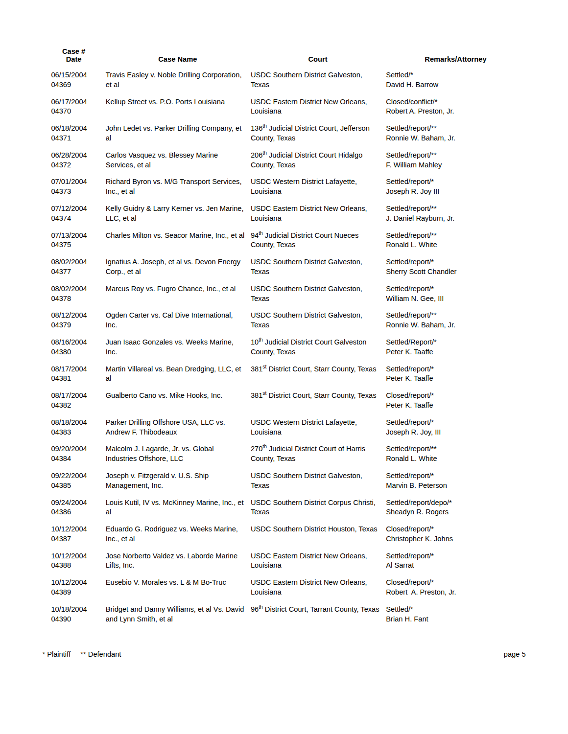| Case # Date | Case Name | Court | Remarks/Attorney |
| --- | --- | --- | --- |
| 06/15/2004 04369 | Travis Easley v. Noble Drilling Corporation, et al | USDC Southern District Galveston, Texas | Settled/* David H. Barrow |
| 06/17/2004 04370 | Kellup Street vs. P.O. Ports Louisiana | USDC Eastern District New Orleans, Louisiana | Closed/conflict/* Robert A. Preston, Jr. |
| 06/18/2004 04371 | John Ledet vs. Parker Drilling Company, et al | 136 th Judicial District Court, Jefferson County, Texas | Settled/report/** Ronnie W. Baham, Jr. |
| 06/28/2004 04372 | Carlos Vasquez vs. Blessey Marine Services, et al | 206 th Judicial District Court Hidalgo County, Texas | Settled/report/** F. William Mahley |
| 07/01/2004 04373 | Richard Byron vs. M/G Transport Services, Inc., et al | USDC Western District Lafayette, Louisiana | Settled/report/* Joseph R. Joy III |
| 07/12/2004 04374 | Kelly Guidry & Larry Kerner vs. Jen Marine, LLC, et al | USDC Eastern District New Orleans, Louisiana | Settled/report/** J. Daniel Rayburn, Jr. |
| 07/13/2004 04375 | Charles Milton vs. Seacor Marine, Inc., et al | 94 th Judicial District Court Nueces County, Texas | Settled/report/** Ronald L. White |
| 08/02/2004 04377 | Ignatius A. Joseph, et al vs. Devon Energy Corp., et al | USDC Southern District Galveston, Texas | Settled/report/* Sherry Scott Chandler |
| 08/02/2004 04378 | Marcus Roy vs. Fugro Chance, Inc., et al | USDC Southern District Galveston, Texas | Settled/report/* William N. Gee, III |
| 08/12/2004 04379 | Ogden Carter vs. Cal Dive International, Inc. | USDC Southern District Galveston, Texas | Settled/report/** Ronnie W. Baham, Jr. |
| 08/16/2004 04380 | Juan Isaac Gonzales vs. Weeks Marine, Inc. | 10 th Judicial District Court Galveston County, Texas | Settled/Report/* Peter K. Taaffe |
| 08/17/2004 04381 | Martin Villareal vs. Bean Dredging, LLC, et al | 381 st District Court, Starr County, Texas | Settled/report/* Peter K. Taaffe |
| 08/17/2004 04382 | Gualberto Cano vs. Mike Hooks, Inc. | 381 st District Court, Starr County, Texas | Closed/report/* Peter K. Taaffe |
| 08/18/2004 04383 | Parker Drilling Offshore USA, LLC vs. Andrew F. Thibodeaux | USDC Western District Lafayette, Louisiana | Settled/report/* Joseph R. Joy, III |
| 09/20/2004 04384 | Malcolm J. Lagarde, Jr. vs. Global Industries Offshore, LLC | 270 th Judicial District Court of Harris County, Texas | Settled/report/** Ronald L. White |
| 09/22/2004 04385 | Joseph v. Fitzgerald v. U.S. Ship Management, Inc. | USDC Southern District Galveston, Texas | Settled/report/* Marvin B. Peterson |
| 09/24/2004 04386 | Louis Kutil, IV vs. McKinney Marine, Inc., et al | USDC Southern District Corpus Christi, Texas | Settled/report/depo/* Sheadyn R. Rogers |
| 10/12/2004 04387 | Eduardo G. Rodriguez vs. Weeks Marine, Inc., et al | USDC Southern District Houston, Texas | Closed/report/* Christopher K. Johns |
| 10/12/2004 04388 | Jose Norberto Valdez vs. Laborde Marine Lifts, Inc. | USDC Eastern District New Orleans, Louisiana | Settled/report/* Al Sarrat |
| 10/12/2004 04389 | Eusebio V. Morales vs. L & M Bo-Truc | USDC Eastern District New Orleans, Louisiana | Closed/report/* Robert A. Preston, Jr. |
| 10/18/2004 04390 | Bridget and Danny Williams, et al Vs. David and Lynn Smith, et al | 96 th District Court, Tarrant County, Texas | Settled/* Brian H. Fant |
* Plaintiff ** Defendant
page 5